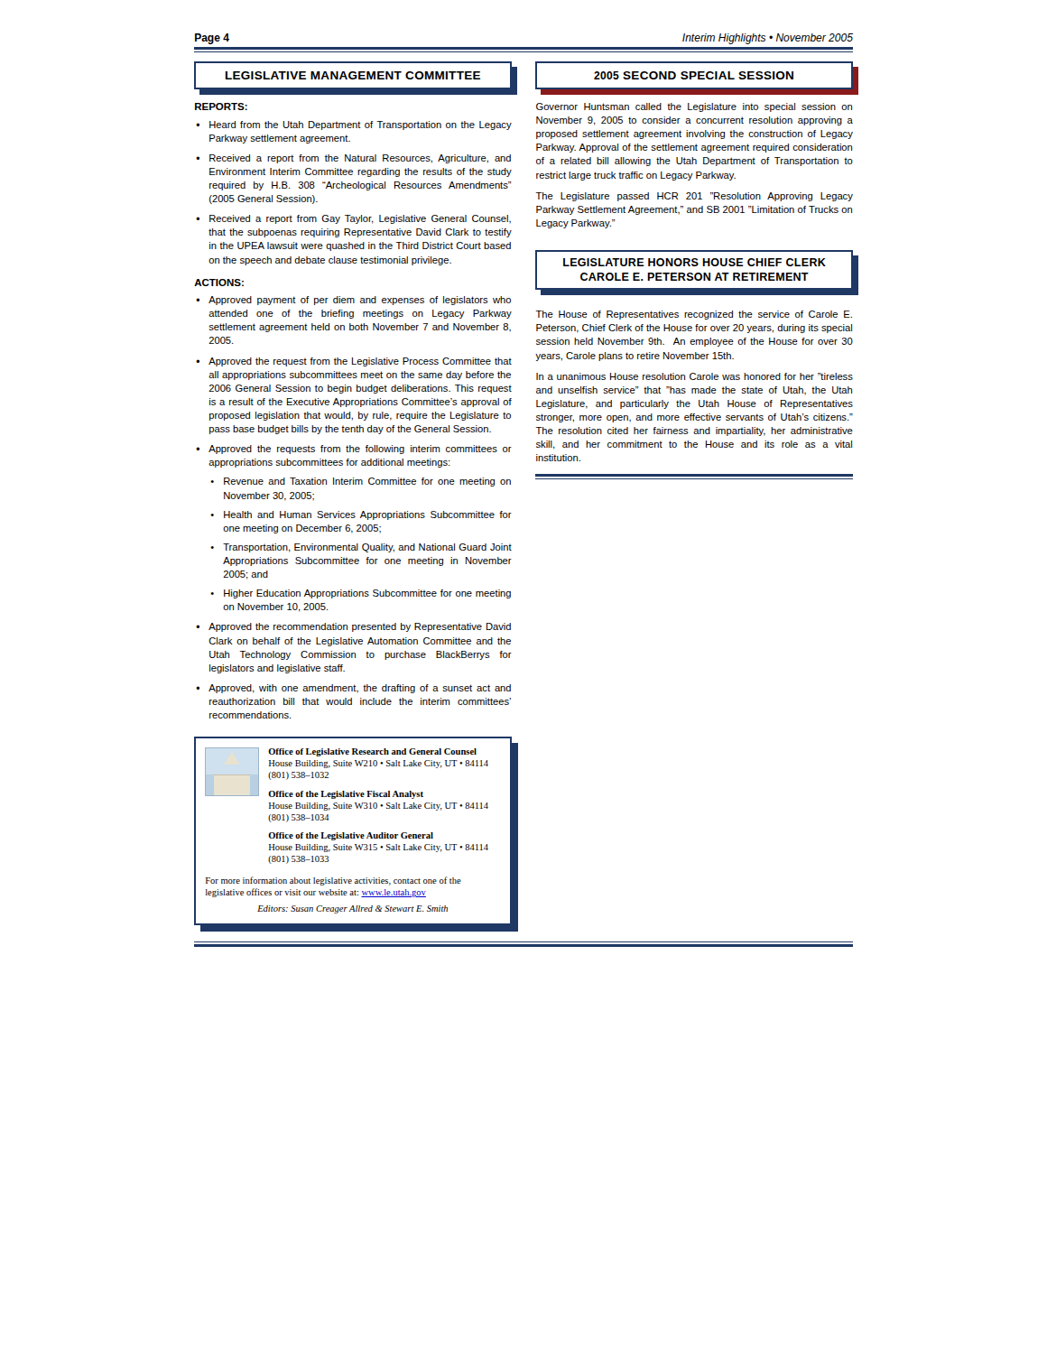Page 4
Interim Highlights • November 2005
LEGISLATIVE MANAGEMENT COMMITTEE
Reports:
Heard from the Utah Department of Transportation on the Legacy Parkway settlement agreement.
Received a report from the Natural Resources, Agriculture, and Environment Interim Committee regarding the results of the study required by H.B. 308 “Archeological Resources Amendments” (2005 General Session).
Received a report from Gay Taylor, Legislative General Counsel, that the subpoenas requiring Representative David Clark to testify in the UPEA lawsuit were quashed in the Third District Court based on the speech and debate clause testimonial privilege.
Actions:
Approved payment of per diem and expenses of legislators who attended one of the briefing meetings on Legacy Parkway settlement agreement held on both November 7 and November 8, 2005.
Approved the request from the Legislative Process Committee that all appropriations subcommittees meet on the same day before the 2006 General Session to begin budget deliberations. This request is a result of the Executive Appropriations Committee’s approval of proposed legislation that would, by rule, require the Legislature to pass base budget bills by the tenth day of the General Session.
Approved the requests from the following interim committees or appropriations subcommittees for additional meetings:
Revenue and Taxation Interim Committee for one meeting on November 30, 2005;
Health and Human Services Appropriations Subcommittee for one meeting on December 6, 2005;
Transportation, Environmental Quality, and National Guard Joint Appropriations Subcommittee for one meeting in November 2005; and
Higher Education Appropriations Subcommittee for one meeting on November 10, 2005.
Approved the recommendation presented by Representative David Clark on behalf of the Legislative Automation Committee and the Utah Technology Commission to purchase BlackBerrys for legislators and legislative staff.
Approved, with one amendment, the drafting of a sunset act and reauthorization bill that would include the interim committees’ recommendations.
Office of Legislative Research and General Counsel
House Building, Suite W210 • Salt Lake City, UT • 84114
(801) 538–1032
Office of the Legislative Fiscal Analyst
House Building, Suite W310 • Salt Lake City, UT • 84114
(801) 538–1034
Office of the Legislative Auditor General
House Building, Suite W315 • Salt Lake City, UT • 84114
(801) 538–1033
For more information about legislative activities, contact one of the legislative offices or visit our website at: www.le.utah.gov
Editors: Susan Creager Allred & Stewart E. Smith
2005 SECOND SPECIAL SESSION
Governor Huntsman called the Legislature into special session on November 9, 2005 to consider a concurrent resolution approving a proposed settlement agreement involving the construction of Legacy Parkway. Approval of the settlement agreement required consideration of a related bill allowing the Utah Department of Transportation to restrict large truck traffic on Legacy Parkway.
The Legislature passed HCR 201 ”Resolution Approving Legacy Parkway Settlement Agreement,” and SB 2001 ”Limitation of Trucks on Legacy Parkway.”
LEGISLATURE HONORS HOUSE CHIEF CLERK
CAROLE E. PETERSON AT RETIREMENT
The House of Representatives recognized the service of Carole E. Peterson, Chief Clerk of the House for over 20 years, during its special session held November 9th. An employee of the House for over 30 years, Carole plans to retire November 15th.
In a unanimous House resolution Carole was honored for her ”tireless and unselfish service” that ”has made the state of Utah, the Utah Legislature, and particularly the Utah House of Representatives stronger, more open, and more effective servants of Utah’s citizens.” The resolution cited her fairness and impartiality, her administrative skill, and her commitment to the House and its role as a vital institution.